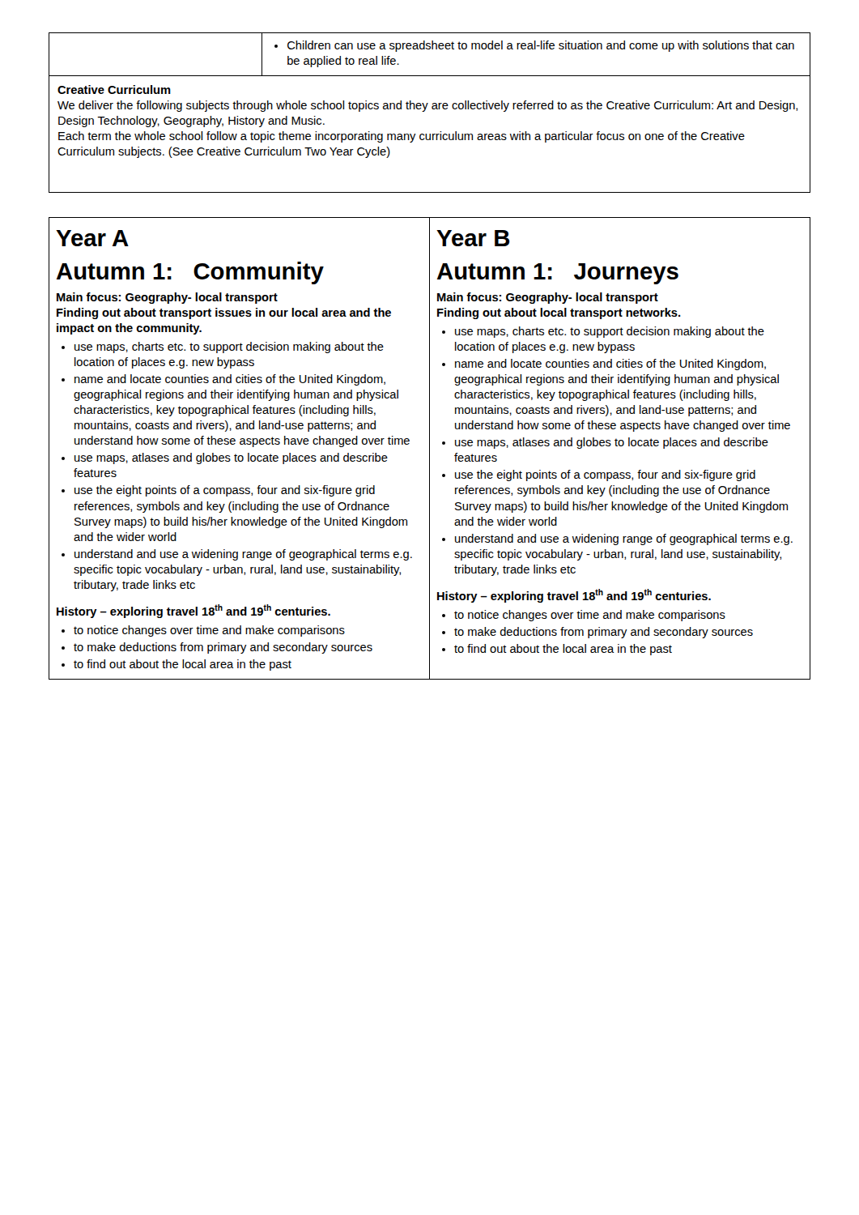| | Children can use a spreadsheet to model a real-life situation and come up with solutions that can be applied to real life. |
| Creative Curriculum We deliver the following subjects through whole school topics and they are collectively referred to as the Creative Curriculum: Art and Design, Design Technology, Geography, History and Music. Each term the whole school follow a topic theme incorporating many curriculum areas with a particular focus on one of the Creative Curriculum subjects. (See Creative Curriculum Two Year Cycle) |
| Year A Autumn 1: Community Main focus: Geography- local transport Finding out about transport issues in our local area and the impact on the community. use maps, charts etc. to support decision making about the location of places e.g. new bypass name and locate counties and cities of the United Kingdom, geographical regions and their identifying human and physical characteristics, key topographical features (including hills, mountains, coasts and rivers), and land-use patterns; and understand how some of these aspects have changed over time use maps, atlases and globes to locate places and describe features use the eight points of a compass, four and six-figure grid references, symbols and key (including the use of Ordnance Survey maps) to build his/her knowledge of the United Kingdom and the wider world understand and use a widening range of geographical terms e.g. specific topic vocabulary - urban, rural, land use, sustainability, tributary, trade links etc History – exploring travel 18 th and 19 th centuries. to notice changes over time and make comparisons to make deductions from primary and secondary sources to find out about the local area in the past | Year B Autumn 1: Journeys Main focus: Geography- local transport Finding out about local transport networks. use maps, charts etc. to support decision making about the location of places e.g. new bypass name and locate counties and cities of the United Kingdom, geographical regions and their identifying human and physical characteristics, key topographical features (including hills, mountains, coasts and rivers), and land-use patterns; and understand how some of these aspects have changed over time use maps, atlases and globes to locate places and describe features use the eight points of a compass, four and six-figure grid references, symbols and key (including the use of Ordnance Survey maps) to build his/her knowledge of the United Kingdom and the wider world understand and use a widening range of geographical terms e.g. specific topic vocabulary - urban, rural, land use, sustainability, tributary, trade links etc History – exploring travel 18 th and 19 th centuries. to notice changes over time and make comparisons to make deductions from primary and secondary sources to find out about the local area in the past |